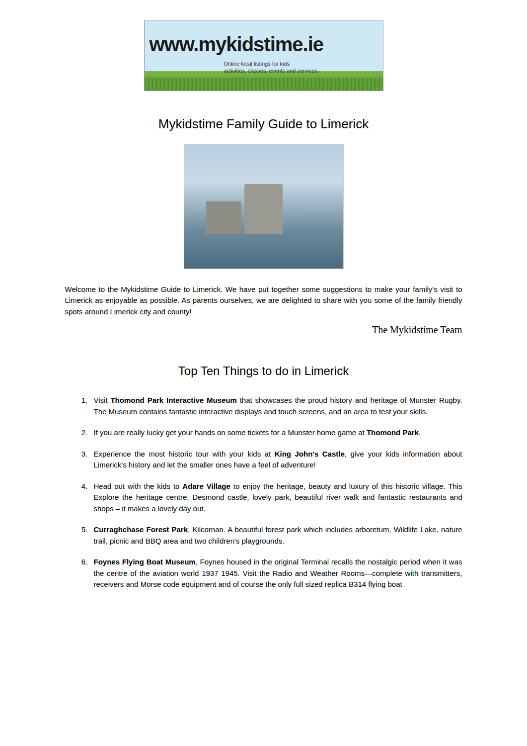www.mykidstime.ie
Online local listings for kids
activities, classes, events and services.
Mykidstime Family Guide to Limerick
Welcome to the Mykidstime Guide to Limerick. We have put together some suggestions to make your family's visit to Limerick as enjoyable as possible. As parents ourselves, we are delighted to share with you some of the family friendly spots around Limerick city and county!
The Mykidstime Team
Top Ten Things to do in Limerick
Visit Thomond Park Interactive Museum that showcases the proud history and heritage of Munster Rugby. The Museum contains fantastic interactive displays and touch screens, and an area to test your skills.
If you are really lucky get your hands on some tickets for a Munster home game at Thomond Park.
Experience the most historic tour with your kids at King John's Castle, give your kids information about Limerick's history and let the smaller ones have a feel of adventure!
Head out with the kids to Adare Village to enjoy the heritage, beauty and luxury of this historic village. This Explore the heritage centre, Desmond castle, lovely park, beautiful river walk and fantastic restaurants and shops – it makes a lovely day out.
Curraghchase Forest Park, Kilcornan. A beautiful forest park which includes arboretum, Wildlife Lake, nature trail, picnic and BBQ area and two children's playgrounds.
Foynes Flying Boat Museum, Foynes housed in the original Terminal recalls the nostalgic period when it was the centre of the aviation world 1937 1945. Visit the Radio and Weather Rooms—complete with transmitters, receivers and Morse code equipment and of course the only full sized replica B314 flying boat